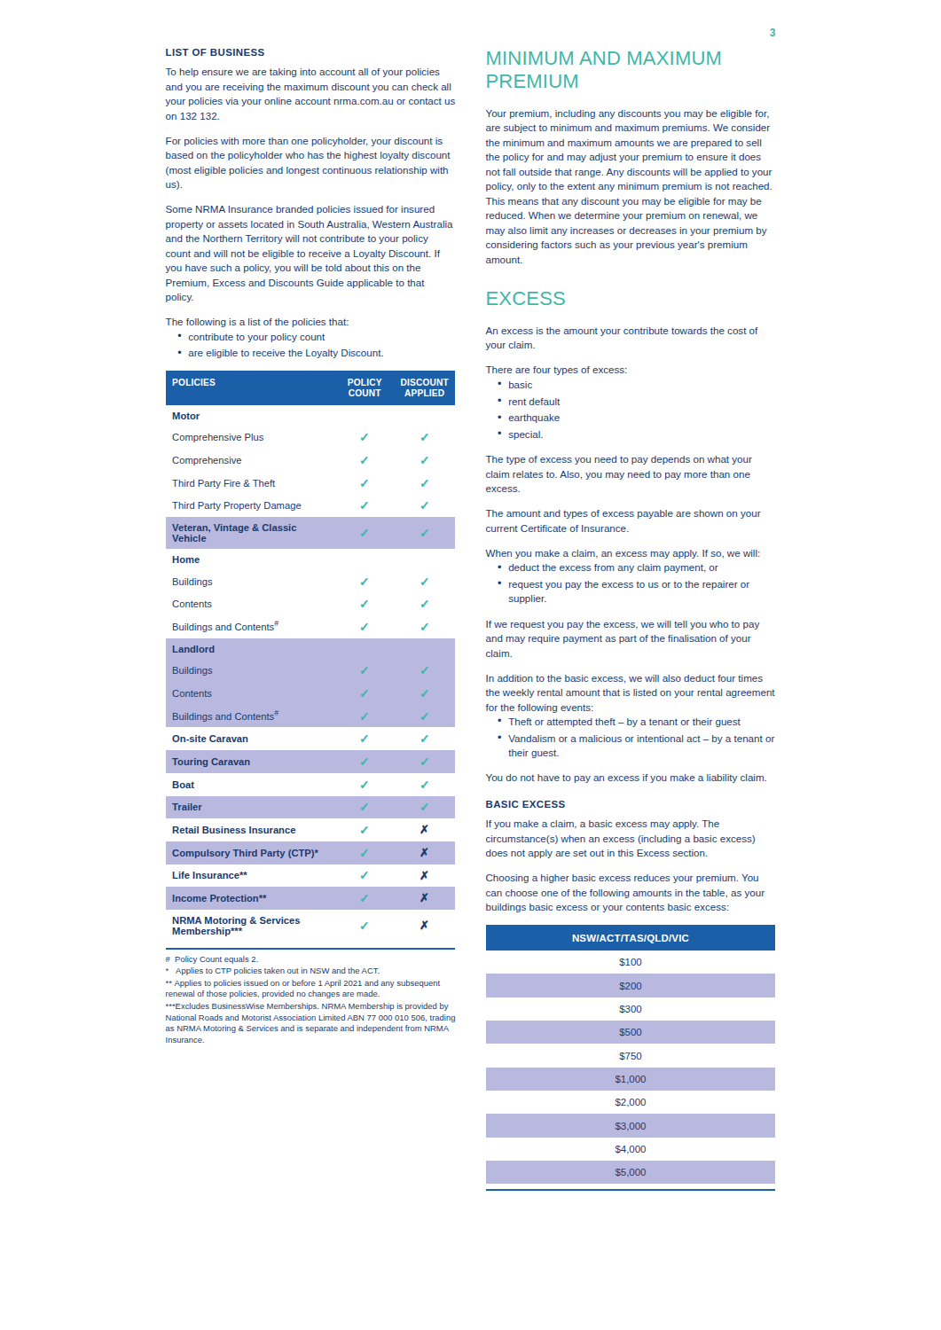3
List of business
To help ensure we are taking into account all of your policies and you are receiving the maximum discount you can check all your policies via your online account nrma.com.au or contact us on 132 132.
For policies with more than one policyholder, your discount is based on the policyholder who has the highest loyalty discount (most eligible policies and longest continuous relationship with us).
Some NRMA Insurance branded policies issued for insured property or assets located in South Australia, Western Australia and the Northern Territory will not contribute to your policy count and will not be eligible to receive a Loyalty Discount. If you have such a policy, you will be told about this on the Premium, Excess and Discounts Guide applicable to that policy.
The following is a list of the policies that:
contribute to your policy count
are eligible to receive the Loyalty Discount.
| POLICIES | POLICY COUNT | DISCOUNT APPLIED |
| --- | --- | --- |
| Motor | | |
| Comprehensive Plus | ✓ | ✓ |
| Comprehensive | ✓ | ✓ |
| Third Party Fire & Theft | ✓ | ✓ |
| Third Party Property Damage | ✓ | ✓ |
| Veteran, Vintage & Classic Vehicle | ✓ | ✓ |
| Home | | |
| Buildings | ✓ | ✓ |
| Contents | ✓ | ✓ |
| Buildings and Contents # | ✓ | ✓ |
| Landlord | | |
| Buildings | ✓ | ✓ |
| Contents | ✓ | ✓ |
| Buildings and Contents # | ✓ | ✓ |
| On-site Caravan | ✓ | ✓ |
| Touring Caravan | ✓ | ✓ |
| Boat | ✓ | ✓ |
| Trailer | ✓ | ✓ |
| Retail Business Insurance | ✓ | ✗ |
| Compulsory Third Party (CTP)* | ✓ | ✗ |
| Life Insurance** | ✓ | ✗ |
| Income Protection** | ✓ | ✗ |
| NRMA Motoring & Services Membership*** | ✓ | ✗ |
# Policy Count equals 2.
* Applies to CTP policies taken out in NSW and the ACT.
** Applies to policies issued on or before 1 April 2021 and any subsequent renewal of those policies, provided no changes are made.
***Excludes BusinessWise Memberships. NRMA Membership is provided by National Roads and Motorist Association Limited ABN 77 000 010 506, trading as NRMA Motoring & Services and is separate and independent from NRMA Insurance.
Minimum and maximum premium
Your premium, including any discounts you may be eligible for, are subject to minimum and maximum premiums. We consider the minimum and maximum amounts we are prepared to sell the policy for and may adjust your premium to ensure it does not fall outside that range. Any discounts will be applied to your policy, only to the extent any minimum premium is not reached. This means that any discount you may be eligible for may be reduced. When we determine your premium on renewal, we may also limit any increases or decreases in your premium by considering factors such as your previous year's premium amount.
Excess
An excess is the amount your contribute towards the cost of your claim.
There are four types of excess:
basic
rent default
earthquake
special.
The type of excess you need to pay depends on what your claim relates to. Also, you may need to pay more than one excess.
The amount and types of excess payable are shown on your current Certificate of Insurance.
When you make a claim, an excess may apply. If so, we will:
deduct the excess from any claim payment, or
request you pay the excess to us or to the repairer or supplier.
If we request you pay the excess, we will tell you who to pay and may require payment as part of the finalisation of your claim.
In addition to the basic excess, we will also deduct four times the weekly rental amount that is listed on your rental agreement for the following events:
Theft or attempted theft – by a tenant or their guest
Vandalism or a malicious or intentional act – by a tenant or their guest.
You do not have to pay an excess if you make a liability claim.
Basic excess
If you make a claim, a basic excess may apply. The circumstance(s) when an excess (including a basic excess) does not apply are set out in this Excess section.
Choosing a higher basic excess reduces your premium. You can choose one of the following amounts in the table, as your buildings basic excess or your contents basic excess:
| NSW/ACT/TAS/QLD/VIC |
| --- |
| $100 |
| $200 |
| $300 |
| $500 |
| $750 |
| $1,000 |
| $2,000 |
| $3,000 |
| $4,000 |
| $5,000 |